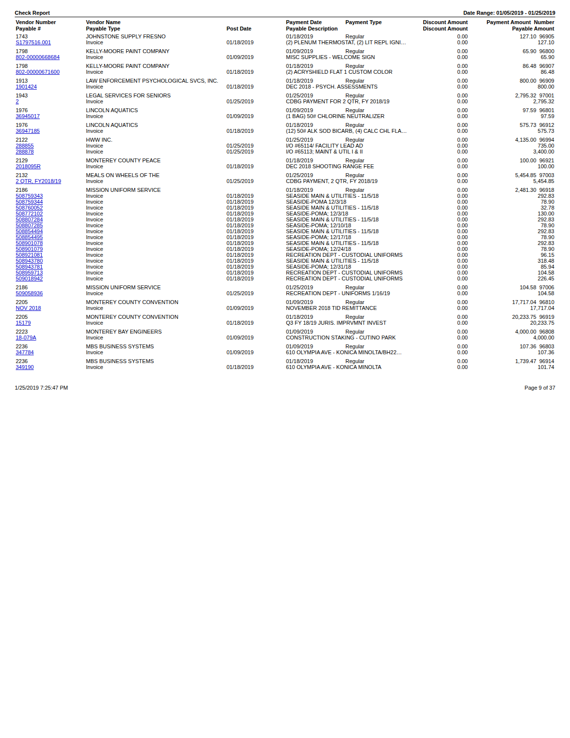Check Report Date Range: 01/05/2019 - 01/25/2019
| Vendor Number | Vendor Name | | Payment Date | Payment Type | Discount Amount | Payment Amount Number |
| --- | --- | --- | --- | --- | --- | --- |
| Payable # | Payable Type | Post Date | Payable Description | Discount Amount | Payable Amount |
| 1743 | JOHNSTONE SUPPLY FRESNO | 01/18/2019 | Regular | 0.00 | 127.10 96905 |
| S1797516.001 | Invoice | 01/18/2019 | (2) PLENUM THERMOSTAT, (2) LIT REPL IGNI… | 0.00 | 127.10 |
| 1798 | KELLY-MOORE PAINT COMPANY | 01/09/2019 | Regular | 0.00 | 65.90 96800 |
| 802-00000668684 | Invoice | 01/09/2019 | MISC SUPPLIES - WELCOME SIGN | 0.00 | 65.90 |
| 1798 | KELLY-MOORE PAINT COMPANY | 01/18/2019 | Regular | 0.00 | 86.48 96907 |
| 802-00000671600 | Invoice | 01/18/2019 | (2) ACRYSHIELD FLAT 1 CUSTOM COLOR | 0.00 | 86.48 |
| 1913 | LAW ENFORCEMENT PSYCHOLOGICAL SVCS, INC. | 01/18/2019 | Regular | 0.00 | 800.00 96909 |
| 1901424 | Invoice | 01/18/2019 | DEC 2018 - PSYCH. ASSESSMENTS | 0.00 | 800.00 |
| 1943 | LEGAL SERVICES FOR SENIORS | 01/25/2019 | Regular | 0.00 | 2,795.32 97001 |
| 2 | Invoice | 01/25/2019 | CDBG PAYMENT FOR 2 QTR, FY 2018/19 | 0.00 | 2,795.32 |
| 1976 | LINCOLN AQUATICS | 01/09/2019 | Regular | 0.00 | 97.59 96801 |
| 36945017 | Invoice | 01/09/2019 | (1 BAG) 50# CHLORINE NEUTRALIZER | 0.00 | 97.59 |
| 1976 | LINCOLN AQUATICS | 01/18/2019 | Regular | 0.00 | 575.73 96912 |
| 36947185 | Invoice | 01/18/2019 | (12) 50# ALK SOD BICARB, (4) CALC CHL FLA… | 0.00 | 575.73 |
| 2122 | HWW INC. | 01/25/2019 | Regular | 0.00 | 4,135.00 96994 |
| 288855 | Invoice | 01/25/2019 | I/O #65114/ FACILITY LEAD AD | 0.00 | 735.00 |
| 288878 | Invoice | 01/25/2019 | I/O #65113; MAINT & UTIL I & II | 0.00 | 3,400.00 |
| 2129 | MONTEREY COUNTY PEACE | 01/18/2019 | Regular | 0.00 | 100.00 96921 |
| 2018095R | Invoice | 01/18/2019 | DEC 2018 SHOOTING RANGE FEE | 0.00 | 100.00 |
| 2132 | MEALS ON WHEELS OF THE | 01/25/2019 | Regular | 0.00 | 5,454.85 97003 |
| 2 QTR, FY2018/19 | Invoice | 01/25/2019 | CDBG PAYMENT, 2 QTR, FY 2018/19 | 0.00 | 5,454.85 |
| 2186 | MISSION UNIFORM SERVICE | 01/18/2019 | Regular | 0.00 | 2,481.30 96918 |
| 508759343 | Invoice | 01/18/2019 | SEASIDE MAIN & UTILITIES - 11/5/18 | 0.00 | 292.83 |
| 508759344 | Invoice | 01/18/2019 | SEASIDE-POMA 12/3/18 | 0.00 | 78.90 |
| 508760052 | Invoice | 01/18/2019 | SEASIDE MAIN & UTILITIES - 11/5/18 | 0.00 | 32.78 |
| 508772102 | Invoice | 01/18/2019 | SEASIDE-POMA; 12/3/18 | 0.00 | 130.00 |
| 508807284 | Invoice | 01/18/2019 | SEASIDE MAIN & UTILITIES - 11/5/18 | 0.00 | 292.83 |
| 508807285 | Invoice | 01/18/2019 | SEASIDE-POMA; 12/10/18 | 0.00 | 78.90 |
| 508854494 | Invoice | 01/18/2019 | SEASIDE MAIN & UTILITIES - 11/5/18 | 0.00 | 292.83 |
| 508854495 | Invoice | 01/18/2019 | SEASIDE-POMA; 12/17/18 | 0.00 | 78.90 |
| 508901078 | Invoice | 01/18/2019 | SEASIDE MAIN & UTILITIES - 11/5/18 | 0.00 | 292.83 |
| 508901079 | Invoice | 01/18/2019 | SEASIDE-POMA; 12/24/18 | 0.00 | 78.90 |
| 508921081 | Invoice | 01/18/2019 | RECREATION DEPT - CUSTODIAL UNIFORMS | 0.00 | 96.15 |
| 508943780 | Invoice | 01/18/2019 | SEASIDE MAIN & UTILITIES - 11/5/18 | 0.00 | 318.48 |
| 508943781 | Invoice | 01/18/2019 | SEASIDE-POMA; 12/31/18 | 0.00 | 85.94 |
| 508959713 | Invoice | 01/18/2019 | RECREATION DEPT - CUSTODIAL UNIFORMS | 0.00 | 104.58 |
| 509018942 | Invoice | 01/18/2019 | RECREATION DEPT - CUSTODIAL UNIFORMS | 0.00 | 226.45 |
| 2186 | MISSION UNIFORM SERVICE | 01/25/2019 | Regular | 0.00 | 104.58 97006 |
| 509058936 | Invoice | 01/25/2019 | RECREATION DEPT - UNIFORMS 1/16/19 | 0.00 | 104.58 |
| 2205 | MONTEREY COUNTY CONVENTION | 01/09/2019 | Regular | 0.00 | 17,717.04 96810 |
| NOV 2018 | Invoice | 01/09/2019 | NOVEMBER 2018 TID REMITTANCE | 0.00 | 17,717.04 |
| 2205 | MONTEREY COUNTY CONVENTION | 01/18/2019 | Regular | 0.00 | 20,233.75 96919 |
| 15179 | Invoice | 01/18/2019 | Q3 FY 18/19 JURIS. IMPRVMNT INVEST | 0.00 | 20,233.75 |
| 2223 | MONTEREY BAY ENGINEERS | 01/09/2019 | Regular | 0.00 | 4,000.00 96808 |
| 18-079A | Invoice | 01/09/2019 | CONSTRUCTION STAKING - CUTINO PARK | 0.00 | 4,000.00 |
| 2236 | MBS BUSINESS SYSTEMS | 01/09/2019 | Regular | 0.00 | 107.36 96803 |
| 347784 | Invoice | 01/09/2019 | 610 OLYMPIA AVE - KONICA MINOLTA/BH22… | 0.00 | 107.36 |
| 2236 | MBS BUSINESS SYSTEMS | 01/18/2019 | Regular | 0.00 | 1,739.47 96914 |
| 349190 | Invoice | 01/18/2019 | 610 OLYMPIA AVE - KONICA MINOLTA | 0.00 | 101.74 |
1/25/2019 7:25:47 PM Page 9 of 37